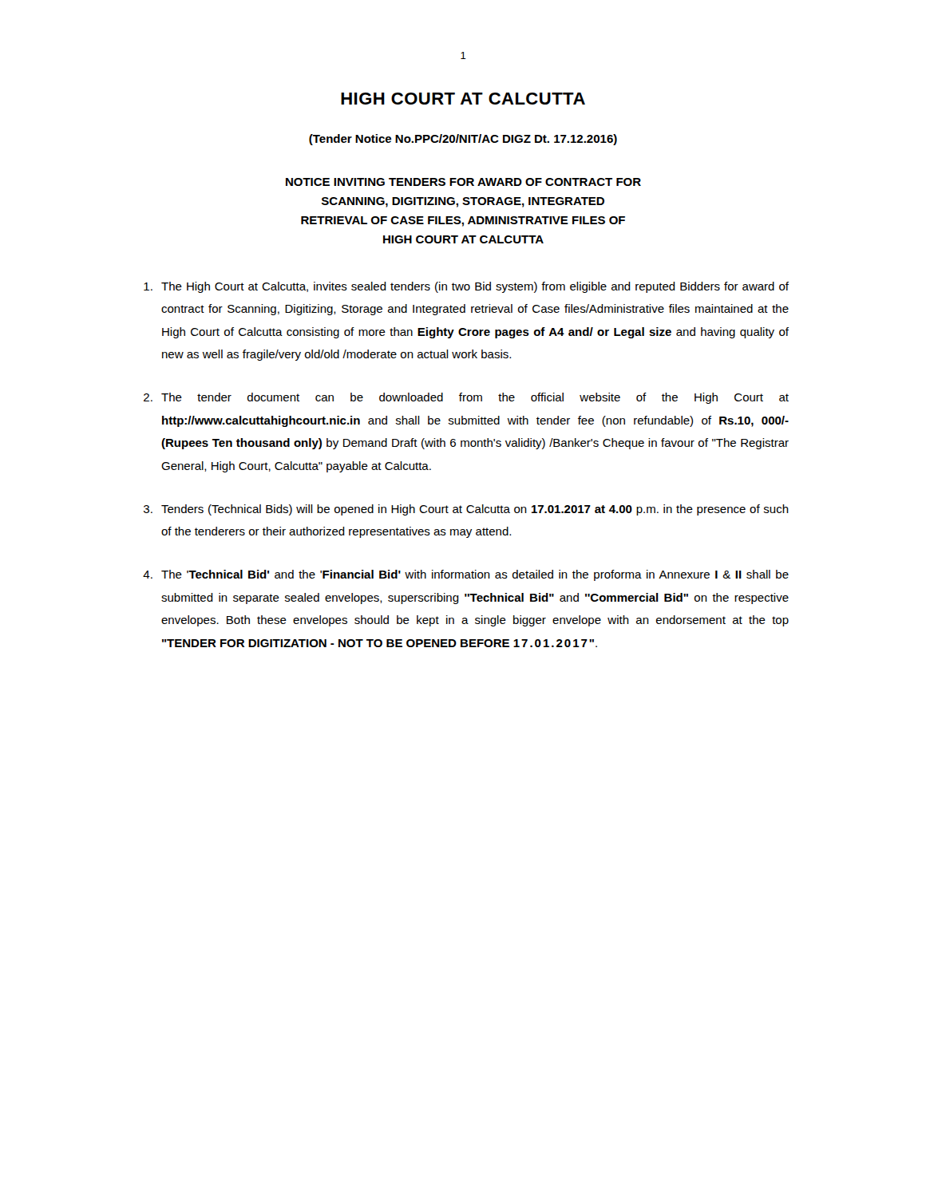1
HIGH COURT AT CALCUTTA
(Tender Notice No.PPC/20/NIT/AC DIGZ Dt. 17.12.2016)
NOTICE INVITING TENDERS FOR AWARD OF CONTRACT FOR
SCANNING, DIGITIZING, STORAGE, INTEGRATED
RETRIEVAL OF CASE FILES, ADMINISTRATIVE FILES OF
HIGH COURT AT CALCUTTA
The High Court at Calcutta, invites sealed tenders (in two Bid system) from eligible and reputed Bidders for award of contract for Scanning, Digitizing, Storage and Integrated retrieval of Case files/Administrative files maintained at the High Court of Calcutta consisting of more than Eighty Crore pages of A4 and/ or Legal size and having quality of new as well as fragile/very old/old /moderate on actual work basis.
The tender document can be downloaded from the official website of the High Court at http://www.calcuttahighcourt.nic.in and shall be submitted with tender fee (non refundable) of Rs.10, 000/- (Rupees Ten thousand only) by Demand Draft (with 6 month's validity) /Banker's Cheque in favour of "The Registrar General, High Court, Calcutta" payable at Calcutta.
Tenders (Technical Bids) will be opened in High Court at Calcutta on 17.01.2017 at 4.00 p.m. in the presence of such of the tenderers or their authorized representatives as may attend.
The 'Technical Bid' and the 'Financial Bid' with information as detailed in the proforma in Annexure I & II shall be submitted in separate sealed envelopes, superscribing ''Technical Bid" and ''Commercial Bid" on the respective envelopes. Both these envelopes should be kept in a single bigger envelope with an endorsement at the top "TENDER FOR DIGITIZATION - NOT TO BE OPENED BEFORE 17.01.2017".